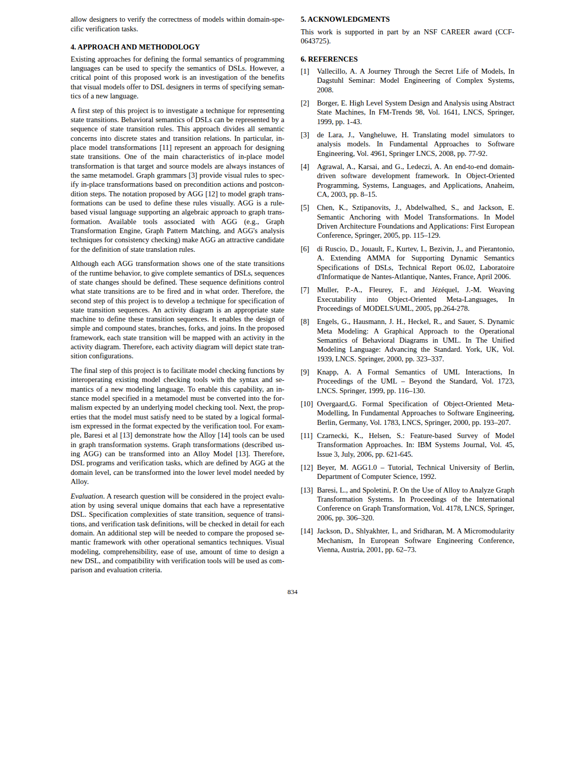allow designers to verify the correctness of models within domain-specific verification tasks.
4. APPROACH AND METHODOLOGY
Existing approaches for defining the formal semantics of programming languages can be used to specify the semantics of DSLs. However, a critical point of this proposed work is an investigation of the benefits that visual models offer to DSL designers in terms of specifying semantics of a new language.
A first step of this project is to investigate a technique for representing state transitions. Behavioral semantics of DSLs can be represented by a sequence of state transition rules. This approach divides all semantic concerns into discrete states and transition relations. In particular, in-place model transformations [11] represent an approach for designing state transitions. One of the main characteristics of in-place model transformation is that target and source models are always instances of the same metamodel. Graph grammars [3] provide visual rules to specify in-place transformations based on precondition actions and postcondition steps. The notation proposed by AGG [12] to model graph transformations can be used to define these rules visually. AGG is a rule-based visual language supporting an algebraic approach to graph transformation. Available tools associated with AGG (e.g., Graph Transformation Engine, Graph Pattern Matching, and AGG's analysis techniques for consistency checking) make AGG an attractive candidate for the definition of state translation rules.
Although each AGG transformation shows one of the state transitions of the runtime behavior, to give complete semantics of DSLs, sequences of state changes should be defined. These sequence definitions control what state transitions are to be fired and in what order. Therefore, the second step of this project is to develop a technique for specification of state transition sequences. An activity diagram is an appropriate state machine to define these transition sequences. It enables the design of simple and compound states, branches, forks, and joins. In the proposed framework, each state transition will be mapped with an activity in the activity diagram. Therefore, each activity diagram will depict state transition configurations.
The final step of this project is to facilitate model checking functions by interoperating existing model checking tools with the syntax and semantics of a new modeling language. To enable this capability, an instance model specified in a metamodel must be converted into the formalism expected by an underlying model checking tool. Next, the properties that the model must satisfy need to be stated by a logical formalism expressed in the format expected by the verification tool. For example, Baresi et al [13] demonstrate how the Alloy [14] tools can be used in graph transformation systems. Graph transformations (described using AGG) can be transformed into an Alloy Model [13]. Therefore, DSL programs and verification tasks, which are defined by AGG at the domain level, can be transformed into the lower level model needed by Alloy.
Evaluation. A research question will be considered in the project evaluation by using several unique domains that each have a representative DSL. Specification complexities of state transition, sequence of transitions, and verification task definitions, will be checked in detail for each domain. An additional step will be needed to compare the proposed semantic framework with other operational semantics techniques. Visual modeling, comprehensibility, ease of use, amount of time to design a new DSL, and compatibility with verification tools will be used as comparison and evaluation criteria.
5. ACKNOWLEDGMENTS
This work is supported in part by an NSF CAREER award (CCF-0643725).
6. REFERENCES
[1] Vallecillo, A. A Journey Through the Secret Life of Models, In Dagstuhl Seminar: Model Engineering of Complex Systems, 2008.
[2] Borger, E. High Level System Design and Analysis using Abstract State Machines, In FM-Trends 98, Vol. 1641, LNCS, Springer, 1999, pp. 1-43.
[3] de Lara, J., Vangheluwe, H. Translating model simulators to analysis models. In Fundamental Approaches to Software Engineering, Vol. 4961, Springer LNCS, 2008, pp. 77-92.
[4] Agrawal, A., Karsai, and G., Ledeczi, A. An end-to-end domain-driven software development framework. In Object-Oriented Programming, Systems, Languages, and Applications, Anaheim, CA, 2003, pp. 8–15.
[5] Chen, K., Sztipanovits, J., Abdelwalhed, S., and Jackson, E. Semantic Anchoring with Model Transformations. In Model Driven Architecture Foundations and Applications: First European Conference, Springer, 2005, pp. 115–129.
[6] di Ruscio, D., Jouault, F., Kurtev, I., Bezivin, J., and Pierantonio, A. Extending AMMA for Supporting Dynamic Semantics Specifications of DSLs, Technical Report 06.02, Laboratoire d'Informatique de Nantes-Atlantique, Nantes, France, April 2006.
[7] Muller, P.-A., Fleurey, F., and Jézéquel, J.-M. Weaving Executability into Object-Oriented Meta-Languages, In Proceedings of MODELS/UML, 2005, pp.264-278.
[8] Engels, G., Hausmann, J. H., Heckel, R., and Sauer, S. Dynamic Meta Modeling: A Graphical Approach to the Operational Semantics of Behavioral Diagrams in UML. In The Unified Modeling Language: Advancing the Standard. York, UK, Vol. 1939, LNCS. Springer, 2000, pp. 323–337.
[9] Knapp, A. A Formal Semantics of UML Interactions, In Proceedings of the UML – Beyond the Standard, Vol. 1723, LNCS. Springer, 1999, pp. 116–130.
[10] Overgaard,G. Formal Specification of Object-Oriented Meta-Modelling, In Fundamental Approaches to Software Engineering, Berlin, Germany, Vol. 1783, LNCS, Springer, 2000, pp. 193–207.
[11] Czarnecki, K., Helsen, S.: Feature-based Survey of Model Transformation Approaches. In: IBM Systems Journal, Vol. 45, Issue 3, July, 2006, pp. 621-645.
[12] Beyer, M. AGG1.0 – Tutorial, Technical University of Berlin, Department of Computer Science, 1992.
[13] Baresi, L., and Spoletini, P. On the Use of Alloy to Analyze Graph Transformation Systems. In Proceedings of the International Conference on Graph Transformation, Vol. 4178, LNCS, Springer, 2006, pp. 306–320.
[14] Jackson, D., Shlyakhter, I., and Sridharan, M. A Micromodularity Mechanism, In European Software Engineering Conference, Vienna, Austria, 2001, pp. 62–73.
834